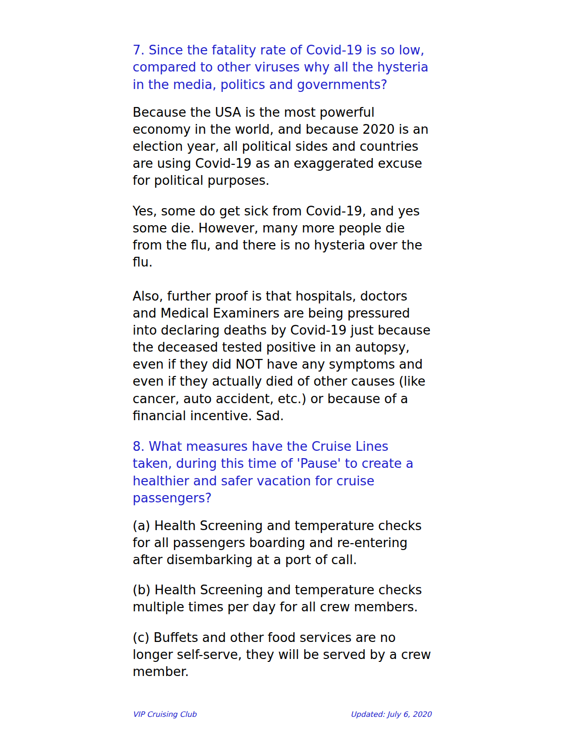7. Since the fatality rate of Covid-19 is so low, compared to other viruses why all the hysteria in the media, politics and governments?
Because the USA is the most powerful economy in the world, and because 2020 is an election year, all political sides and countries are using Covid-19 as an exaggerated excuse for political purposes.
Yes, some do get sick from Covid-19, and yes some die. However, many more people die from the flu, and there is no hysteria over the flu.
Also, further proof is that hospitals, doctors and Medical Examiners are being pressured into declaring deaths by Covid-19 just because the deceased tested positive in an autopsy, even if they did NOT have any symptoms and even if they actually died of other causes (like cancer, auto accident, etc.) or because of a financial incentive. Sad.
8. What measures have the Cruise Lines taken, during this time of 'Pause' to create a healthier and safer vacation for cruise passengers?
(a) Health Screening and temperature checks for all passengers boarding and re-entering after disembarking at a port of call.
(b) Health Screening and temperature checks multiple times per day for all crew members.
(c) Buffets and other food services are no longer self-serve, they will be served by a crew member.
VIP Cruising Club
Updated: July 6, 2020